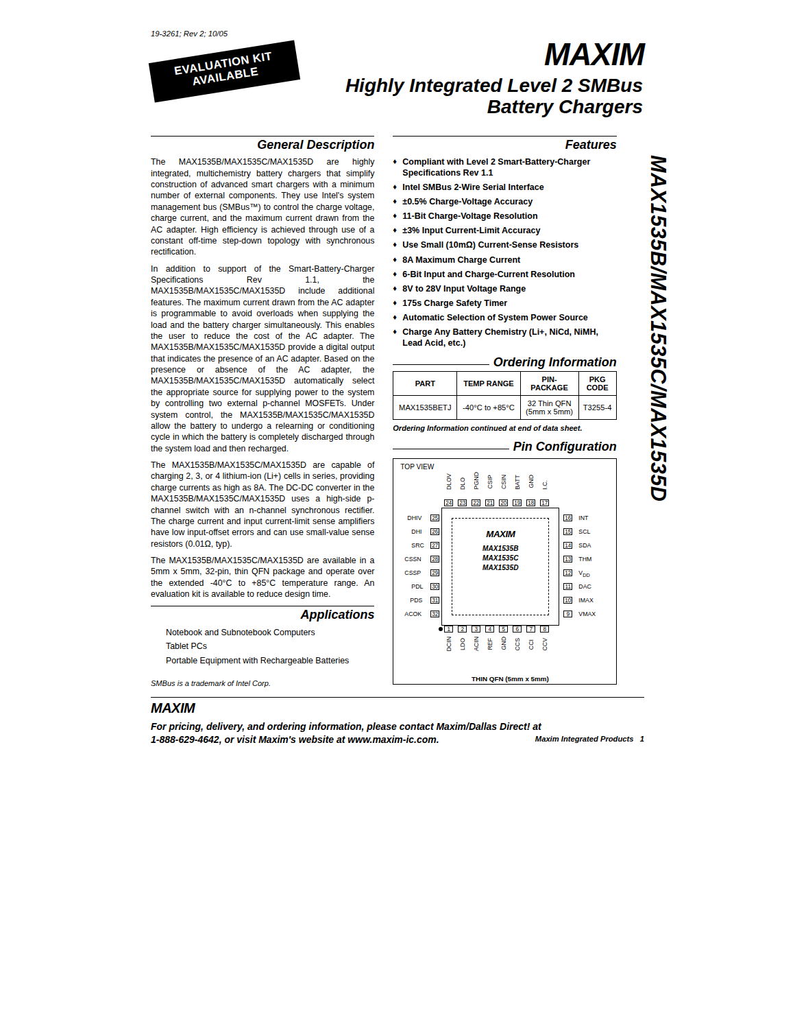19-3261; Rev 2; 10/05
EVALUATION KIT
AVAILABLE
MAXIM
Highly Integrated Level 2 SMBus
Battery Chargers
MAX1535B/MAX1535C/MAX1535D
General Description
The MAX1535B/MAX1535C/MAX1535D are highly integrated, multichemistry battery chargers that simplify construction of advanced smart chargers with a minimum number of external components. They use Intel's system management bus (SMBus™) to control the charge voltage, charge current, and the maximum current drawn from the AC adapter. High efficiency is achieved through use of a constant off-time step-down topology with synchronous rectification.
In addition to support of the Smart-Battery-Charger Specifications Rev 1.1, the MAX1535B/MAX1535C/MAX1535D include additional features. The maximum current drawn from the AC adapter is programmable to avoid overloads when supplying the load and the battery charger simultaneously. This enables the user to reduce the cost of the AC adapter. The MAX1535B/MAX1535C/MAX1535D provide a digital output that indicates the presence of an AC adapter. Based on the presence or absence of the AC adapter, the MAX1535B/MAX1535C/MAX1535D automatically select the appropriate source for supplying power to the system by controlling two external p-channel MOSFETs. Under system control, the MAX1535B/MAX1535C/MAX1535D allow the battery to undergo a relearning or conditioning cycle in which the battery is completely discharged through the system load and then recharged.
The MAX1535B/MAX1535C/MAX1535D are capable of charging 2, 3, or 4 lithium-ion (Li+) cells in series, providing charge currents as high as 8A. The DC-DC converter in the MAX1535B/MAX1535C/MAX1535D uses a high-side p-channel switch with an n-channel synchronous rectifier. The charge current and input current-limit sense amplifiers have low input-offset errors and can use small-value sense resistors (0.01Ω, typ).
The MAX1535B/MAX1535C/MAX1535D are available in a 5mm x 5mm, 32-pin, thin QFN package and operate over the extended -40°C to +85°C temperature range. An evaluation kit is available to reduce design time.
Applications
Notebook and Subnotebook Computers
Tablet PCs
Portable Equipment with Rechargeable Batteries
SMBus is a trademark of Intel Corp.
Features
Compliant with Level 2 Smart-Battery-Charger Specifications Rev 1.1
Intel SMBus 2-Wire Serial Interface
±0.5% Charge-Voltage Accuracy
11-Bit Charge-Voltage Resolution
±3% Input Current-Limit Accuracy
Use Small (10mΩ) Current-Sense Resistors
8A Maximum Charge Current
6-Bit Input and Charge-Current Resolution
8V to 28V Input Voltage Range
175s Charge Safety Timer
Automatic Selection of System Power Source
Charge Any Battery Chemistry (Li+, NiCd, NiMH, Lead Acid, etc.)
Ordering Information
| PART | TEMP RANGE | PIN- PACKAGE | PKG CODE |
| --- | --- | --- | --- |
| MAX1535BETJ | -40°C to +85°C | 32 Thin QFN (5mm x 5mm) | T3255-4 |
Ordering Information continued at end of data sheet.
Pin Configuration
TOP VIEW
MAXIM
MAX1535B
MAX1535C
MAX1535D
24
23
22
21
20
19
18
17
DLOV
DLO
PGND
CSIP
CSIN
BATT
GND
I.C.
25
26
27
28
29
30
31
32
DHIV
DHI
SRC
CSSN
CSSP
PDL
PDS
ACOK
16
15
14
13
12
11
10
9
INT
SCL
SDA
THM
VDD
DAC
IMAX
VMAX
1
2
3
4
5
6
7
8
DCIN
LDO
ACIN
REF
GND
CCS
CCI
CCV
THIN QFN (5mm x 5mm)
MAXIM
Maxim Integrated Products 1
For pricing, delivery, and ordering information, please contact Maxim/Dallas Direct! at
1-888-629-4642, or visit Maxim's website at www.maxim-ic.com.